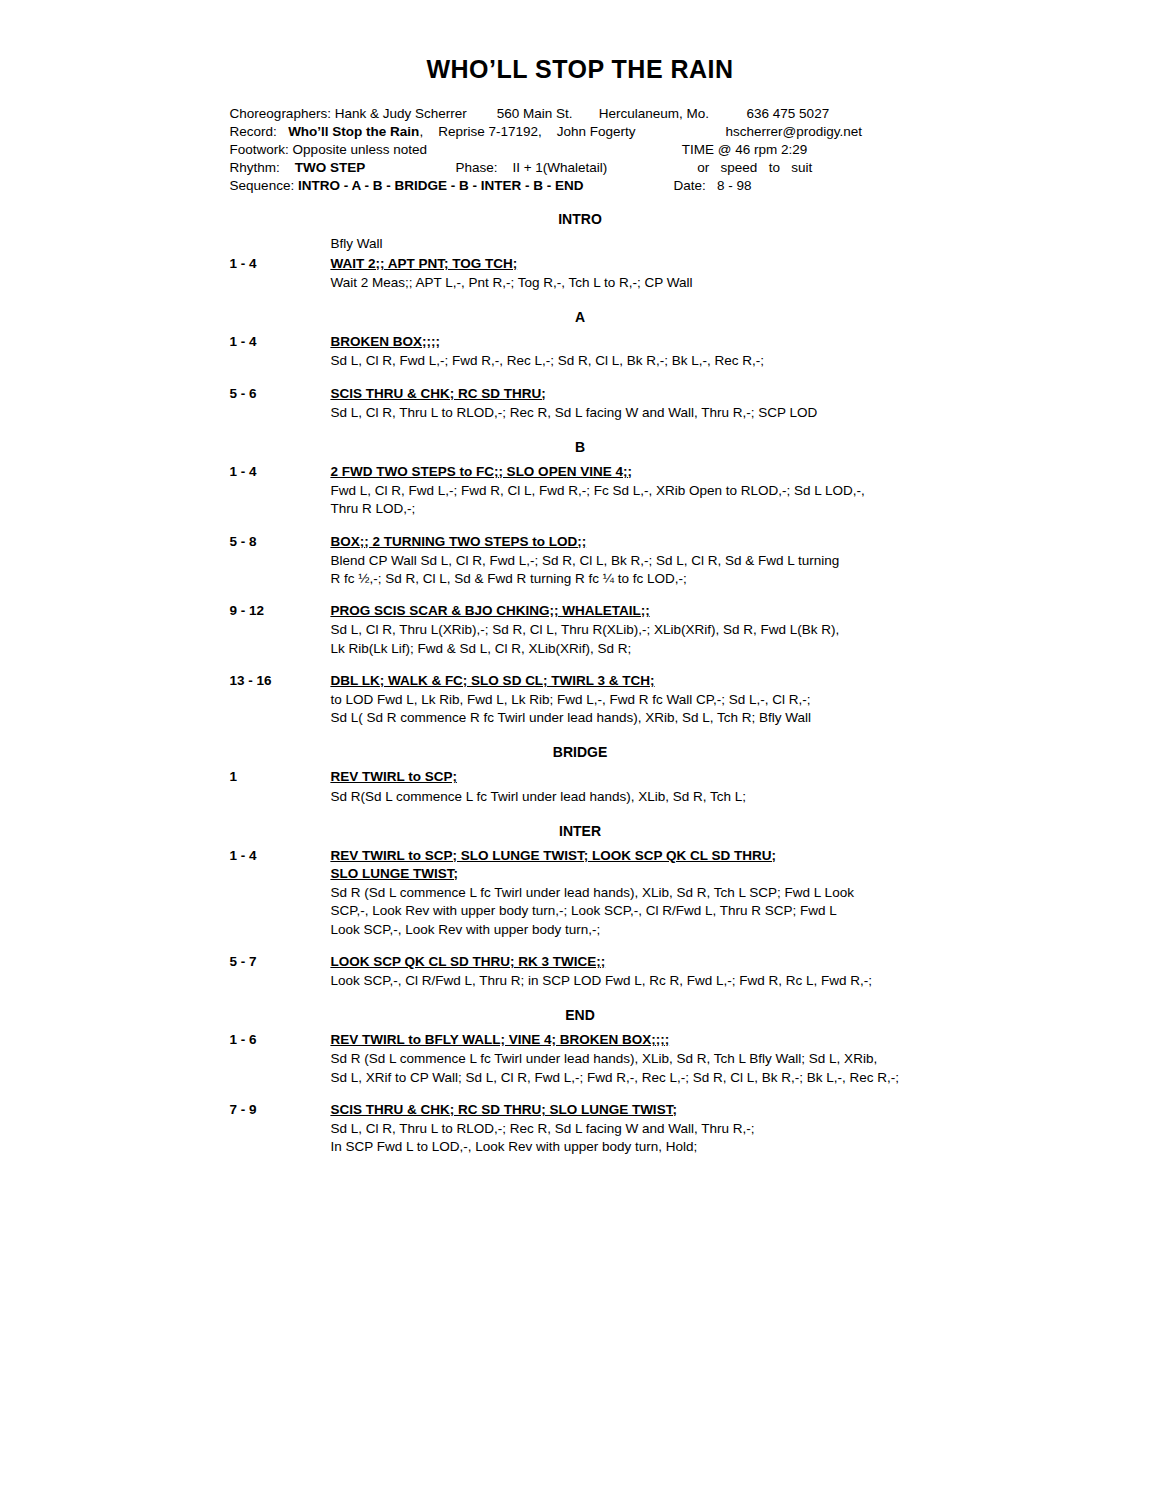WHO’LL STOP THE RAIN
Choreographers: Hank & Judy Scherrer 560 Main St. Herculaneum, Mo. 636 475 5027
Record: Who’ll Stop the Rain, Reprise 7-17192, John Fogerty hscherrer@prodigy.net
Footwork: Opposite unless noted TIME @ 46 rpm 2:29
Rhythm: TWO STEP Phase: II + 1(Whaletail) or speed to suit
Sequence: INTRO - A - B - BRIDGE - B - INTER - B - END Date: 8 - 98
INTRO
| | Bfly Wall |
| 1 - 4 | WAIT 2;; APT PNT; TOG TCH; Wait 2 Meas;; APT L,-, Pnt R,-; Tog R,-, Tch L to R,-; CP Wall |
A
| 1 - 4 | BROKEN BOX;;;; Sd L, Cl R, Fwd L,-; Fwd R,-, Rec L,-; Sd R, Cl L, Bk R,-; Bk L,-, Rec R,-; |
| 5 - 6 | SCIS THRU & CHK; RC SD THRU; Sd L, Cl R, Thru L to RLOD,-; Rec R, Sd L facing W and Wall, Thru R,-; SCP LOD |
B
| 1 - 4 | 2 FWD TWO STEPS to FC;; SLO OPEN VINE 4;; Fwd L, Cl R, Fwd L,-; Fwd R, Cl L, Fwd R,-; Fc Sd L,-, XRib Open to RLOD,-; Sd L LOD,-, Thru R LOD,-; |
| 5 - 8 | BOX;; 2 TURNING TWO STEPS to LOD;; Blend CP Wall Sd L, Cl R, Fwd L,-; Sd R, Cl L, Bk R,-; Sd L, Cl R, Sd & Fwd L turning R fc ½,-; Sd R, Cl L, Sd & Fwd R turning R fc ¼ to fc LOD,-; |
| 9 - 12 | PROG SCIS SCAR & BJO CHKING;; WHALETAIL;; Sd L, Cl R, Thru L(XRib),-; Sd R, Cl L, Thru R(XLib),-; XLib(XRif), Sd R, Fwd L(Bk R), Lk Rib(Lk Lif); Fwd & Sd L, Cl R, XLib(XRif), Sd R; |
| 13 - 16 | DBL LK; WALK & FC; SLO SD CL; TWIRL 3 & TCH; to LOD Fwd L, Lk Rib, Fwd L, Lk Rib; Fwd L,-, Fwd R fc Wall CP,-; Sd L,-, Cl R,-; Sd L( Sd R commence R fc Twirl under lead hands), XRib, Sd L, Tch R; Bfly Wall |
BRIDGE
| 1 | REV TWIRL to SCP; Sd R(Sd L commence L fc Twirl under lead hands), XLib, Sd R, Tch L; |
INTER
| 1 - 4 | REV TWIRL to SCP; SLO LUNGE TWIST; LOOK SCP QK CL SD THRU; SLO LUNGE TWIST; Sd R (Sd L commence L fc Twirl under lead hands), XLib, Sd R, Tch L SCP; Fwd L Look SCP,-, Look Rev with upper body turn,-; Look SCP,-, Cl R/Fwd L, Thru R SCP; Fwd L Look SCP,-, Look Rev with upper body turn,-; |
| 5 - 7 | LOOK SCP QK CL SD THRU; RK 3 TWICE;; Look SCP,-, Cl R/Fwd L, Thru R; in SCP LOD Fwd L, Rc R, Fwd L,-; Fwd R, Rc L, Fwd R,-; |
END
| 1 - 6 | REV TWIRL to BFLY WALL; VINE 4; BROKEN BOX;;;; Sd R (Sd L commence L fc Twirl under lead hands), XLib, Sd R, Tch L Bfly Wall; Sd L, XRib, Sd L, XRif to CP Wall; Sd L, Cl R, Fwd L,-; Fwd R,-, Rec L,-; Sd R, Cl L, Bk R,-; Bk L,-, Rec R,-; |
| 7 - 9 | SCIS THRU & CHK; RC SD THRU; SLO LUNGE TWIST; Sd L, Cl R, Thru L to RLOD,-; Rec R, Sd L facing W and Wall, Thru R,-; In SCP Fwd L to LOD,-, Look Rev with upper body turn, Hold; |